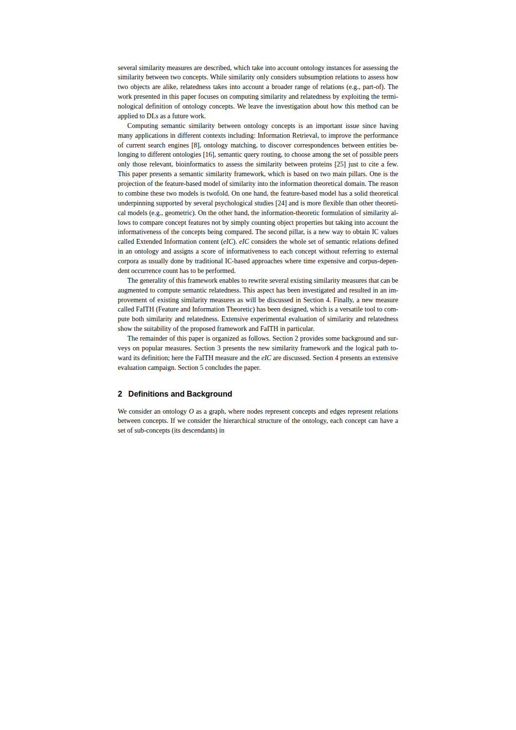several similarity measures are described, which take into account ontology instances for assessing the similarity between two concepts. While similarity only considers subsumption relations to assess how two objects are alike, relatedness takes into account a broader range of relations (e.g., part-of). The work presented in this paper focuses on computing similarity and relatedness by exploiting the terminological definition of ontology concepts. We leave the investigation about how this method can be applied to DLs as a future work.
Computing semantic similarity between ontology concepts is an important issue since having many applications in different contexts including: Information Retrieval, to improve the performance of current search engines [8], ontology matching, to discover correspondences between entities belonging to different ontologies [16], semantic query routing, to choose among the set of possible peers only those relevant, bioinformatics to assess the similarity between proteins [25] just to cite a few. This paper presents a semantic similarity framework, which is based on two main pillars. One is the projection of the feature-based model of similarity into the information theoretical domain. The reason to combine these two models is twofold. On one hand, the feature-based model has a solid theoretical underpinning supported by several psychological studies [24] and is more flexible than other theoretical models (e.g., geometric). On the other hand, the information-theoretic formulation of similarity allows to compare concept features not by simply counting object properties but taking into account the informativeness of the concepts being compared. The second pillar, is a new way to obtain IC values called Extended Information content (eIC). eIC considers the whole set of semantic relations defined in an ontology and assigns a score of informativeness to each concept without referring to external corpora as usually done by traditional IC-based approaches where time expensive and corpus-dependent occurrence count has to be performed.
The generality of this framework enables to rewrite several existing similarity measures that can be augmented to compute semantic relatedness. This aspect has been investigated and resulted in an improvement of existing similarity measures as will be discussed in Section 4. Finally, a new measure called FaITH (Feature and Information Theoretic) has been designed, which is a versatile tool to compute both similarity and relatedness. Extensive experimental evaluation of similarity and relatedness show the suitability of the proposed framework and FaITH in particular.
The remainder of this paper is organized as follows. Section 2 provides some background and surveys on popular measures. Section 3 presents the new similarity framework and the logical path toward its definition; here the FaITH measure and the eIC are discussed. Section 4 presents an extensive evaluation campaign. Section 5 concludes the paper.
2 Definitions and Background
We consider an ontology O as a graph, where nodes represent concepts and edges represent relations between concepts. If we consider the hierarchical structure of the ontology, each concept can have a set of sub-concepts (its descendants) in